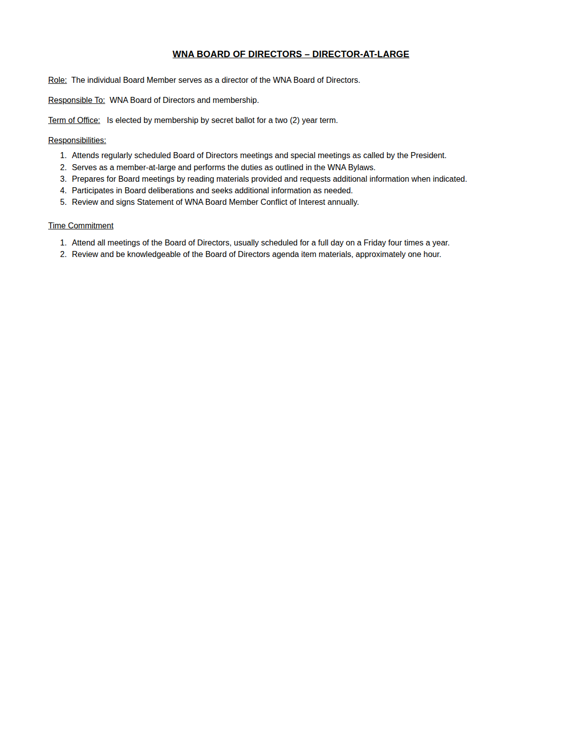WNA BOARD OF DIRECTORS – DIRECTOR-AT-LARGE
Role: The individual Board Member serves as a director of the WNA Board of Directors.
Responsible To: WNA Board of Directors and membership.
Term of Office: Is elected by membership by secret ballot for a two (2) year term.
Responsibilities:
Attends regularly scheduled Board of Directors meetings and special meetings as called by the President.
Serves as a member-at-large and performs the duties as outlined in the WNA Bylaws.
Prepares for Board meetings by reading materials provided and requests additional information when indicated.
Participates in Board deliberations and seeks additional information as needed.
Review and signs Statement of WNA Board Member Conflict of Interest annually.
Time Commitment
Attend all meetings of the Board of Directors, usually scheduled for a full day on a Friday four times a year.
Review and be knowledgeable of the Board of Directors agenda item materials, approximately one hour.